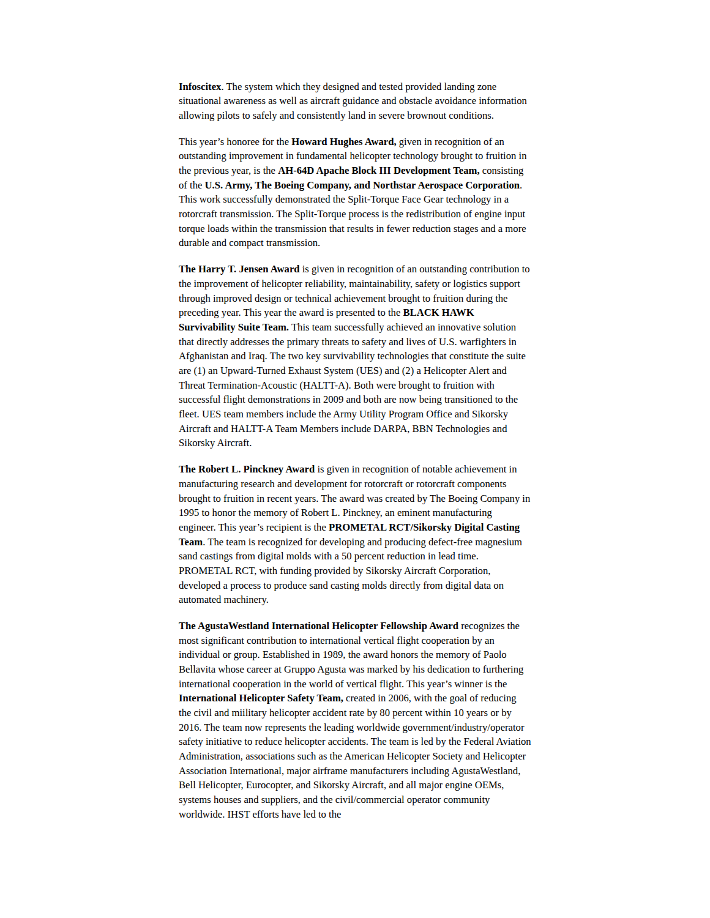Infoscitex. The system which they designed and tested provided landing zone situational awareness as well as aircraft guidance and obstacle avoidance information allowing pilots to safely and consistently land in severe brownout conditions.
This year’s honoree for the Howard Hughes Award, given in recognition of an outstanding improvement in fundamental helicopter technology brought to fruition in the previous year, is the AH-64D Apache Block III Development Team, consisting of the U.S. Army, The Boeing Company, and Northstar Aerospace Corporation. This work successfully demonstrated the Split-Torque Face Gear technology in a rotorcraft transmission. The Split-Torque process is the redistribution of engine input torque loads within the transmission that results in fewer reduction stages and a more durable and compact transmission.
The Harry T. Jensen Award is given in recognition of an outstanding contribution to the improvement of helicopter reliability, maintainability, safety or logistics support through improved design or technical achievement brought to fruition during the preceding year. This year the award is presented to the BLACK HAWK Survivability Suite Team. This team successfully achieved an innovative solution that directly addresses the primary threats to safety and lives of U.S. warfighters in Afghanistan and Iraq. The two key survivability technologies that constitute the suite are (1) an Upward-Turned Exhaust System (UES) and (2) a Helicopter Alert and Threat Termination-Acoustic (HALTT-A). Both were brought to fruition with successful flight demonstrations in 2009 and both are now being transitioned to the fleet. UES team members include the Army Utility Program Office and Sikorsky Aircraft and HALTT-A Team Members include DARPA, BBN Technologies and Sikorsky Aircraft.
The Robert L. Pinckney Award is given in recognition of notable achievement in manufacturing research and development for rotorcraft or rotorcraft components brought to fruition in recent years. The award was created by The Boeing Company in 1995 to honor the memory of Robert L. Pinckney, an eminent manufacturing engineer. This year’s recipient is the PROMETAL RCT/Sikorsky Digital Casting Team. The team is recognized for developing and producing defect-free magnesium sand castings from digital molds with a 50 percent reduction in lead time. PROMETAL RCT, with funding provided by Sikorsky Aircraft Corporation, developed a process to produce sand casting molds directly from digital data on automated machinery.
The AgustaWestland International Helicopter Fellowship Award recognizes the most significant contribution to international vertical flight cooperation by an individual or group. Established in 1989, the award honors the memory of Paolo Bellavita whose career at Gruppo Agusta was marked by his dedication to furthering international cooperation in the world of vertical flight. This year’s winner is the International Helicopter Safety Team, created in 2006, with the goal of reducing the civil and miilitary helicopter accident rate by 80 percent within 10 years or by 2016. The team now represents the leading worldwide government/industry/operator safety initiative to reduce helicopter accidents. The team is led by the Federal Aviation Administration, associations such as the American Helicopter Society and Helicopter Association International, major airframe manufacturers including AgustaWestland, Bell Helicopter, Eurocopter, and Sikorsky Aircraft, and all major engine OEMs, systems houses and suppliers, and the civil/commercial operator community worldwide. IHST efforts have led to the